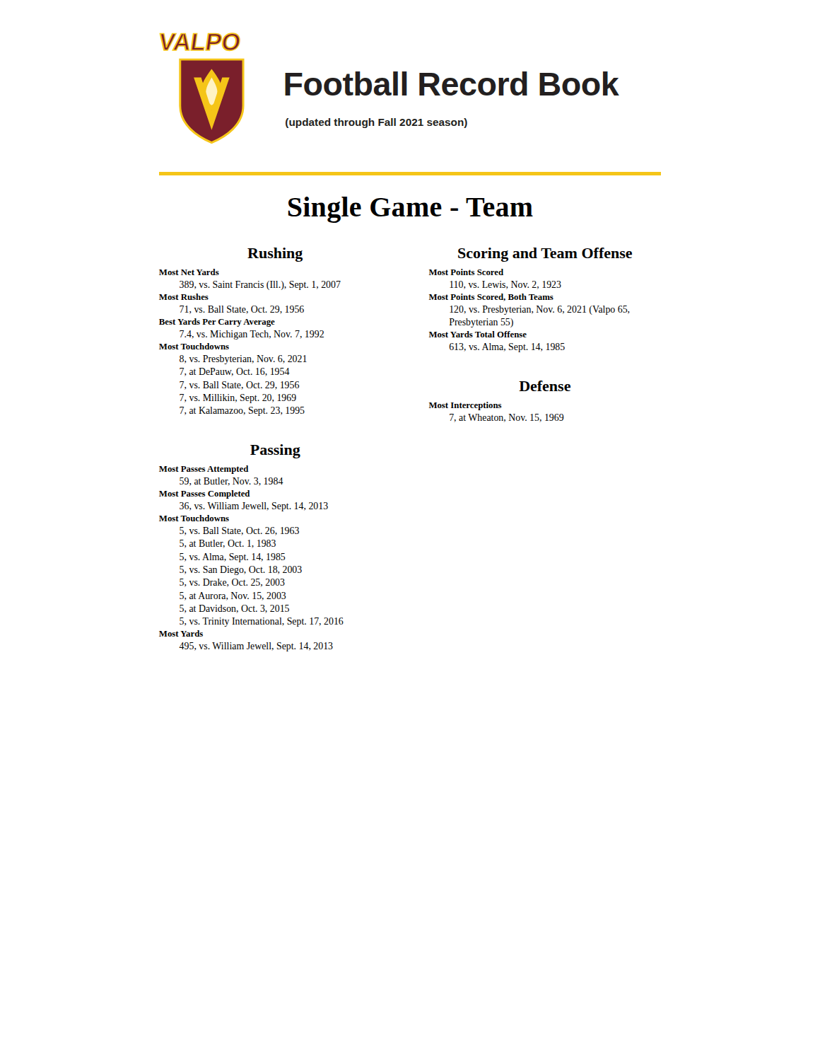VALPO
Football Record Book
(updated through Fall 2021 season)
Single Game - Team
Rushing
Most Net Yards
389, vs. Saint Francis (Ill.), Sept. 1, 2007
Most Rushes
71, vs. Ball State, Oct. 29, 1956
Best Yards Per Carry Average
7.4, vs. Michigan Tech, Nov. 7, 1992
Most Touchdowns
8, vs. Presbyterian, Nov. 6, 2021
7, at DePauw, Oct. 16, 1954
7, vs. Ball State, Oct. 29, 1956
7, vs. Millikin, Sept. 20, 1969
7, at Kalamazoo, Sept. 23, 1995
Passing
Most Passes Attempted
59, at Butler, Nov. 3, 1984
Most Passes Completed
36, vs. William Jewell, Sept. 14, 2013
Most Touchdowns
5, vs. Ball State, Oct. 26, 1963
5, at Butler, Oct. 1, 1983
5, vs. Alma, Sept. 14, 1985
5, vs. San Diego, Oct. 18, 2003
5, vs. Drake, Oct. 25, 2003
5, at Aurora, Nov. 15, 2003
5, at Davidson, Oct. 3, 2015
5, vs. Trinity International, Sept. 17, 2016
Most Yards
495, vs. William Jewell, Sept. 14, 2013
Scoring and Team Offense
Most Points Scored
110, vs. Lewis, Nov. 2, 1923
Most Points Scored, Both Teams
120, vs. Presbyterian, Nov. 6, 2021 (Valpo 65, Presbyterian 55)
Most Yards Total Offense
613, vs. Alma, Sept. 14, 1985
Defense
Most Interceptions
7, at Wheaton, Nov. 15, 1969